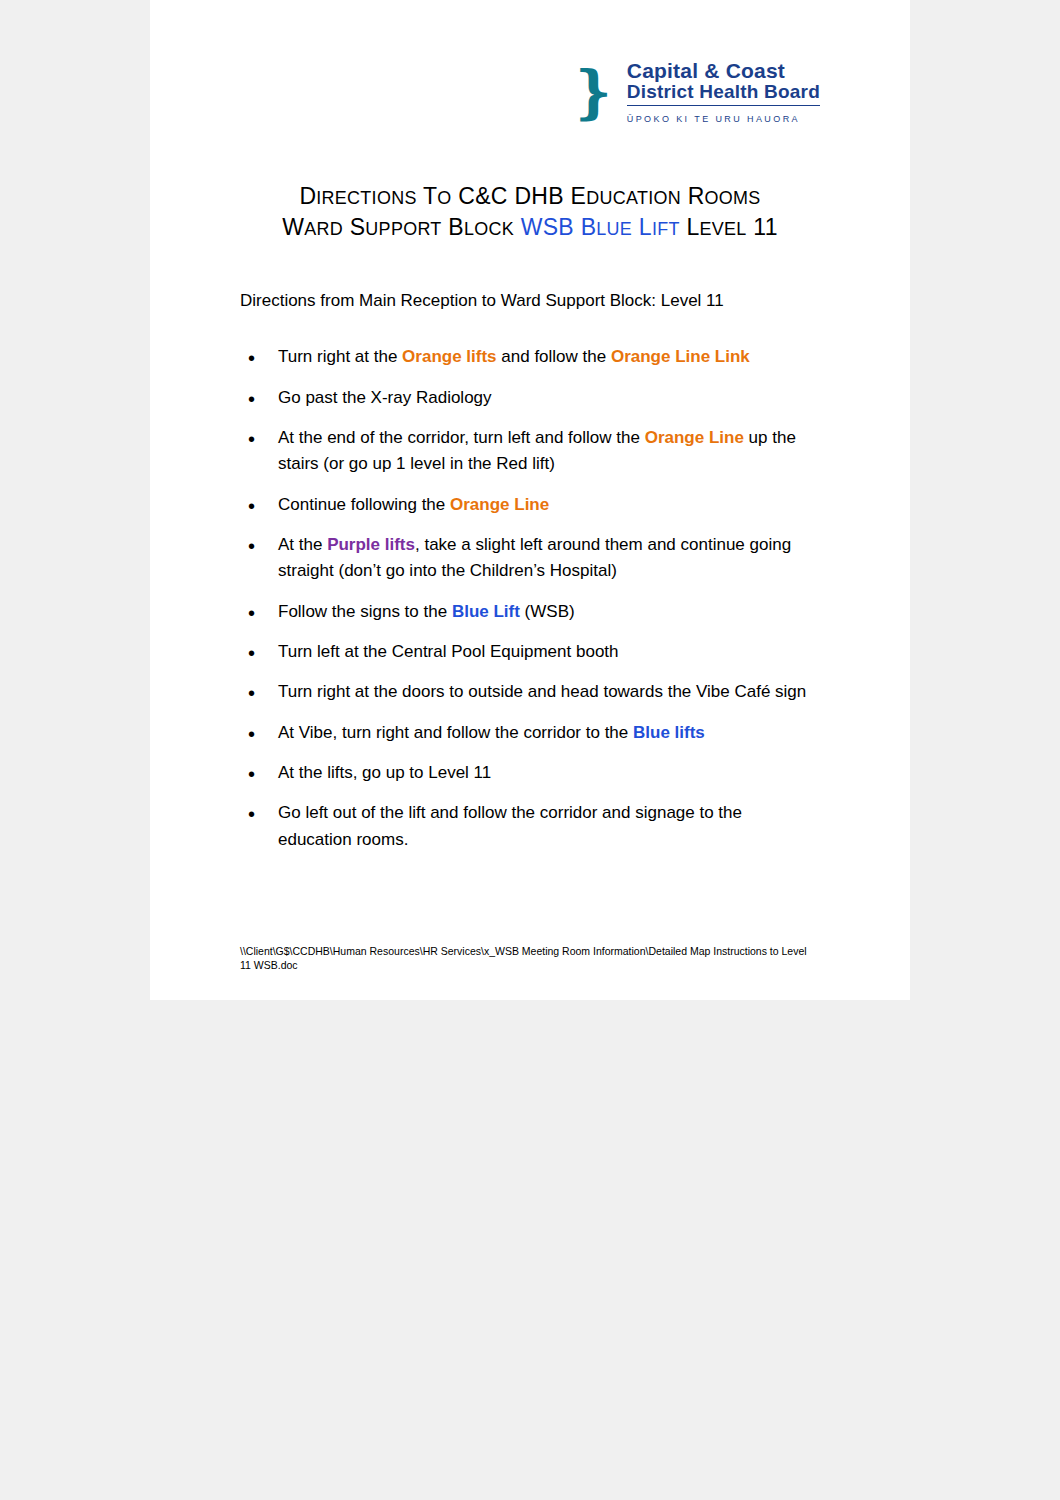❴ Capital & Coast
District Health Board
ŪPOKO KI TE URU HAUORA
DIRECTIONS TO C&C DHB EDUCATION ROOMS
WARD SUPPORT BLOCK WSB BLUE LIFT LEVEL 11
Directions from Main Reception to Ward Support Block: Level 11
Turn right at the Orange lifts and follow the Orange Line Link
Go past the X-ray Radiology
At the end of the corridor, turn left and follow the Orange Line up the stairs (or go up 1 level in the Red lift)
Continue following the Orange Line
At the Purple lifts, take a slight left around them and continue going straight (don’t go into the Children’s Hospital)
Follow the signs to the Blue Lift (WSB)
Turn left at the Central Pool Equipment booth
Turn right at the doors to outside and head towards the Vibe Café sign
At Vibe, turn right and follow the corridor to the Blue lifts
At the lifts, go up to Level 11
Go left out of the lift and follow the corridor and signage to the education rooms.
\\Client\G$\CCDHB\Human Resources\HR Services\x_WSB Meeting Room Information\Detailed Map Instructions to Level 11 WSB.doc